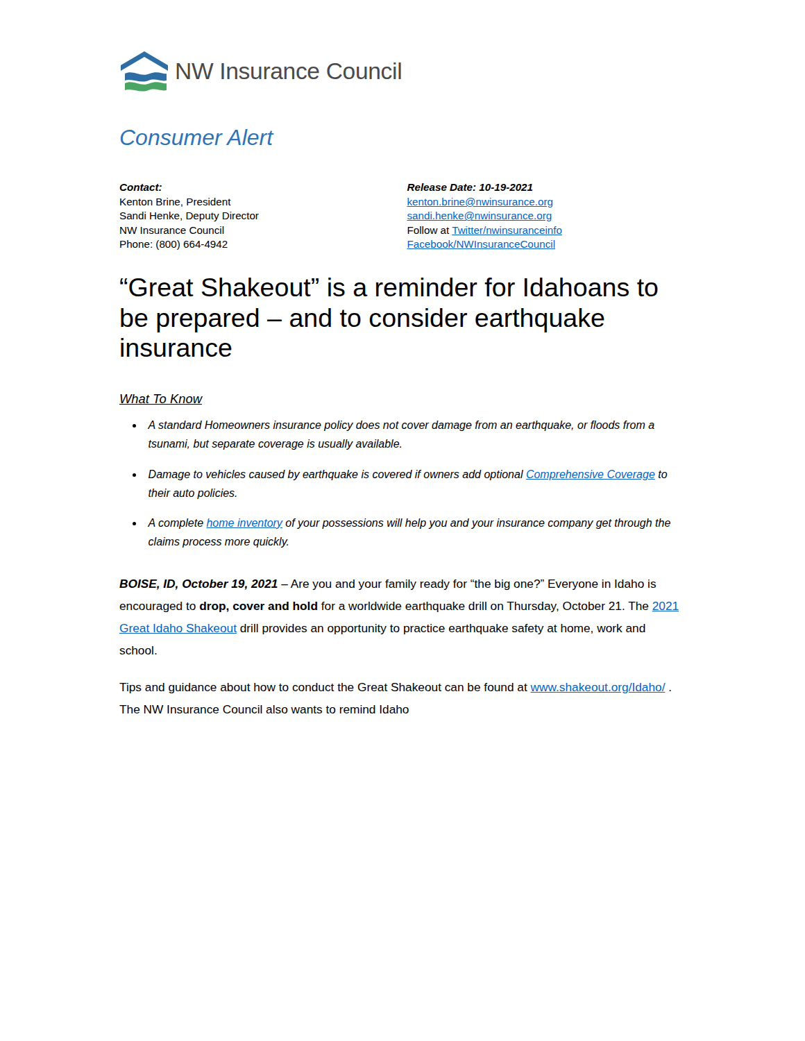NW Insurance Council
Consumer Alert
| Contact: | Release Date: 10-19-2021 |
| Kenton Brine, President | kenton.brine@nwinsurance.org |
| Sandi Henke, Deputy Director | sandi.henke@nwinsurance.org |
| NW Insurance Council | Follow at Twitter/nwinsuranceinfo |
| Phone: (800) 664-4942 | Facebook/NWInsuranceCouncil |
“Great Shakeout” is a reminder for Idahoans to be prepared – and to consider earthquake insurance
What To Know
A standard Homeowners insurance policy does not cover damage from an earthquake, or floods from a tsunami, but separate coverage is usually available.
Damage to vehicles caused by earthquake is covered if owners add optional Comprehensive Coverage to their auto policies.
A complete home inventory of your possessions will help you and your insurance company get through the claims process more quickly.
BOISE, ID, October 19, 2021 – Are you and your family ready for “the big one?” Everyone in Idaho is encouraged to drop, cover and hold for a worldwide earthquake drill on Thursday, October 21. The 2021 Great Idaho Shakeout drill provides an opportunity to practice earthquake safety at home, work and school.
Tips and guidance about how to conduct the Great Shakeout can be found at www.shakeout.org/Idaho/ . The NW Insurance Council also wants to remind Idaho